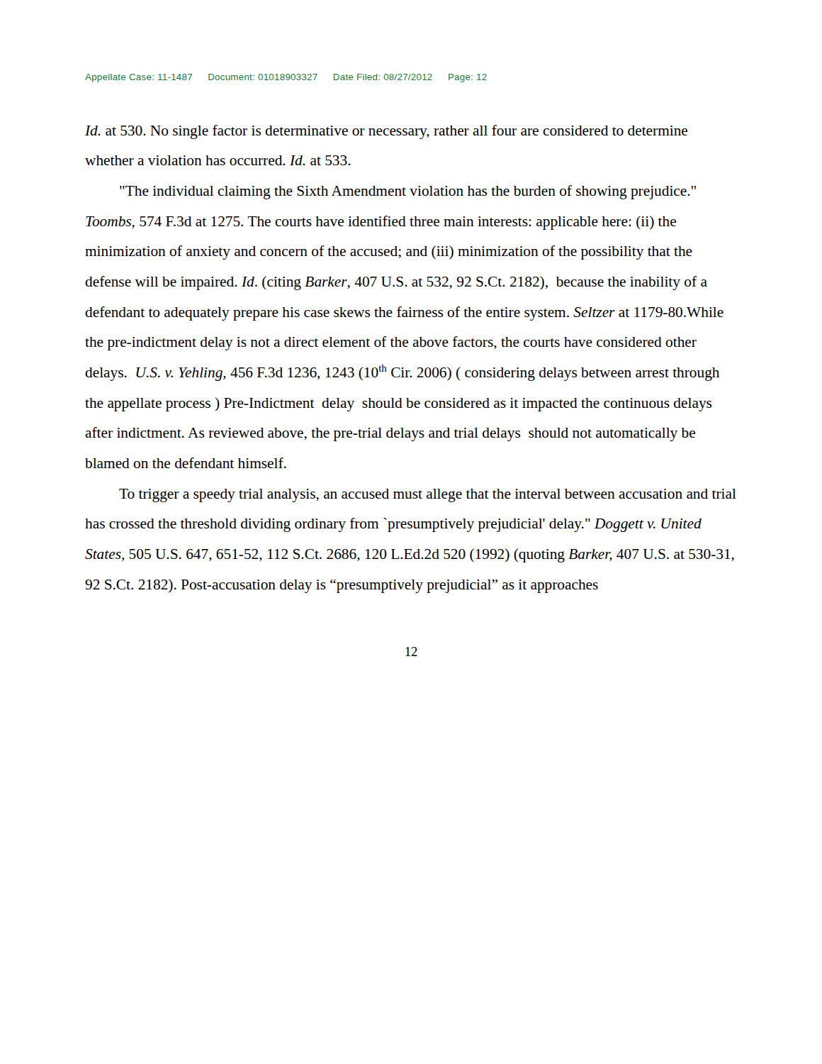Appellate Case: 11-1487 Document: 01018903327 Date Filed: 08/27/2012 Page: 12
Id. at 530. No single factor is determinative or necessary, rather all four are considered to determine whether a violation has occurred. Id. at 533.
"The individual claiming the Sixth Amendment violation has the burden of showing prejudice." Toombs, 574 F.3d at 1275. The courts have identified three main interests: applicable here: (ii) the minimization of anxiety and concern of the accused; and (iii) minimization of the possibility that the defense will be impaired. Id. (citing Barker, 407 U.S. at 532, 92 S.Ct. 2182), because the inability of a defendant to adequately prepare his case skews the fairness of the entire system. Seltzer at 1179-80.While the pre-indictment delay is not a direct element of the above factors, the courts have considered other delays. U.S. v. Yehling, 456 F.3d 1236, 1243 (10th Cir. 2006) ( considering delays between arrest through the appellate process ) Pre-Indictment delay should be considered as it impacted the continuous delays after indictment. As reviewed above, the pre-trial delays and trial delays should not automatically be blamed on the defendant himself.
To trigger a speedy trial analysis, an accused must allege that the interval between accusation and trial has crossed the threshold dividing ordinary from `presumptively prejudicial' delay." Doggett v. United States, 505 U.S. 647, 651-52, 112 S.Ct. 2686, 120 L.Ed.2d 520 (1992) (quoting Barker, 407 U.S. at 530-31, 92 S.Ct. 2182). Post-accusation delay is “presumptively prejudicial” as it approaches
12